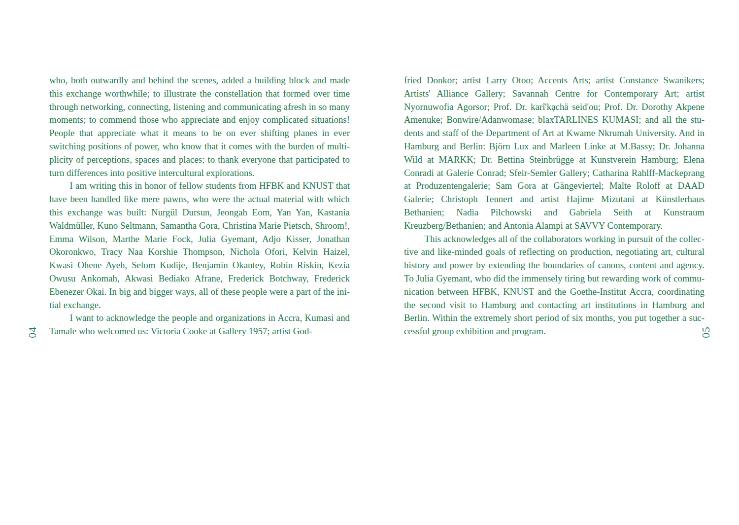04
who, both outwardly and behind the scenes, added a building block and made this exchange worthwhile; to illustrate the constellation that formed over time through networking, connecting, listening and communicating afresh in so many moments; to commend those who appreciate and enjoy complicated situations! People that appreciate what it means to be on ever shifting planes in ever switching positions of power, who know that it comes with the burden of multiplicity of perceptions, spaces and places; to thank everyone that participated to turn differences into positive intercultural explorations.
I am writing this in honor of fellow students from HFBK and KNUST that have been handled like mere pawns, who were the actual material with which this exchange was built: Nurgül Dursun, Jeongah Eom, Yan Yan, Kastania Waldmüller, Kuno Seltmann, Samantha Gora, Christina Marie Pietsch, Shroom!, Emma Wilson, Marthe Marie Fock, Julia Gyemant, Adjo Kisser, Jonathan Okoronkwo, Tracy Naa Korshie Thompson, Nichola Ofori, Kelvin Haizel, Kwasi Ohene Ayeh, Selom Kudije, Benjamin Okantey, Robin Riskin, Kezia Owusu Ankomah, Akwasi Bediako Afrane, Frederick Botchway, Frederick Ebenezer Okai. In big and bigger ways, all of these people were a part of the initial exchange.
I want to acknowledge the people and organizations in Accra, Kumasi and Tamale who welcomed us: Victoria Cooke at Gallery 1957; artist God-
05
fried Donkor; artist Larry Otoo; Accents Arts; artist Constance Swanikers; Artists' Alliance Gallery; Savannah Centre for Contemporary Art; artist Nyornuwofia Agorsor; Prof. Dr. karî'kạchä seid'ou; Prof. Dr. Dorothy Akpene Amenuke; Bonwire/Adanwomase; blaxTARLINES KUMASI; and all the students and staff of the Department of Art at Kwame Nkrumah University. And in Hamburg and Berlin: Björn Lux and Marleen Linke at M.Bassy; Dr. Johanna Wild at MARKK; Dr. Bettina Steinbrügge at Kunstverein Hamburg; Elena Conradi at Galerie Conrad; Sfeir-Semler Gallery; Catharina Rahlff-Mackeprang at Produzentengalerie; Sam Gora at Gängeviertel; Malte Roloff at DAAD Galerie; Christoph Tennert and artist Hajime Mizutani at Künstlerhaus Bethanien; Nadia Pilchowski and Gabriela Seith at Kunstraum Kreuzberg/Bethanien; and Antonia Alampi at SAVVY Contemporary.
This acknowledges all of the collaborators working in pursuit of the collective and like-minded goals of reflecting on production, negotiating art, cultural history and power by extending the boundaries of canons, content and agency. To Julia Gyemant, who did the immensely tiring but rewarding work of communication between HFBK, KNUST and the Goethe-Institut Accra, coordinating the second visit to Hamburg and contacting art institutions in Hamburg and Berlin. Within the extremely short period of six months, you put together a successful group exhibition and program.